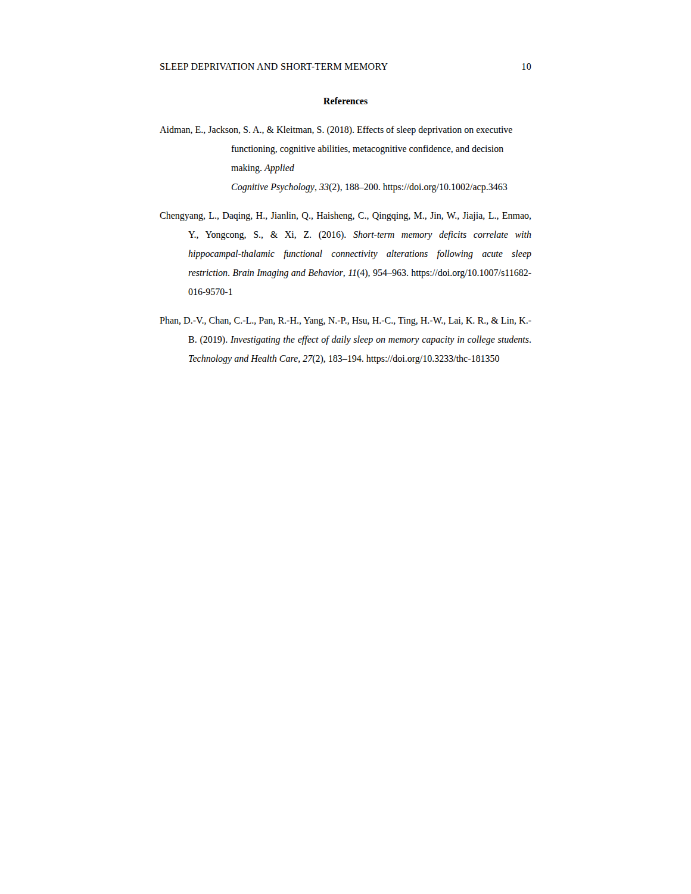Sleep Deprivation and Short-Term Memory 10
References
Aidman, E., Jackson, S. A., & Kleitman, S. (2018). Effects of sleep deprivation on executive functioning, cognitive abilities, metacognitive confidence, and decision making. Applied Cognitive Psychology, 33(2), 188–200. https://doi.org/10.1002/acp.3463
Chengyang, L., Daqing, H., Jianlin, Q., Haisheng, C., Qingqing, M., Jin, W., Jiajia, L., Enmao, Y., Yongcong, S., & Xi, Z. (2016). Short-term memory deficits correlate with hippocampal-thalamic functional connectivity alterations following acute sleep restriction. Brain Imaging and Behavior, 11(4), 954–963. https://doi.org/10.1007/s11682-016-9570-1
Phan, D.-V., Chan, C.-L., Pan, R.-H., Yang, N.-P., Hsu, H.-C., Ting, H.-W., Lai, K. R., & Lin, K.-B. (2019). Investigating the effect of daily sleep on memory capacity in college students. Technology and Health Care, 27(2), 183–194. https://doi.org/10.3233/thc-181350